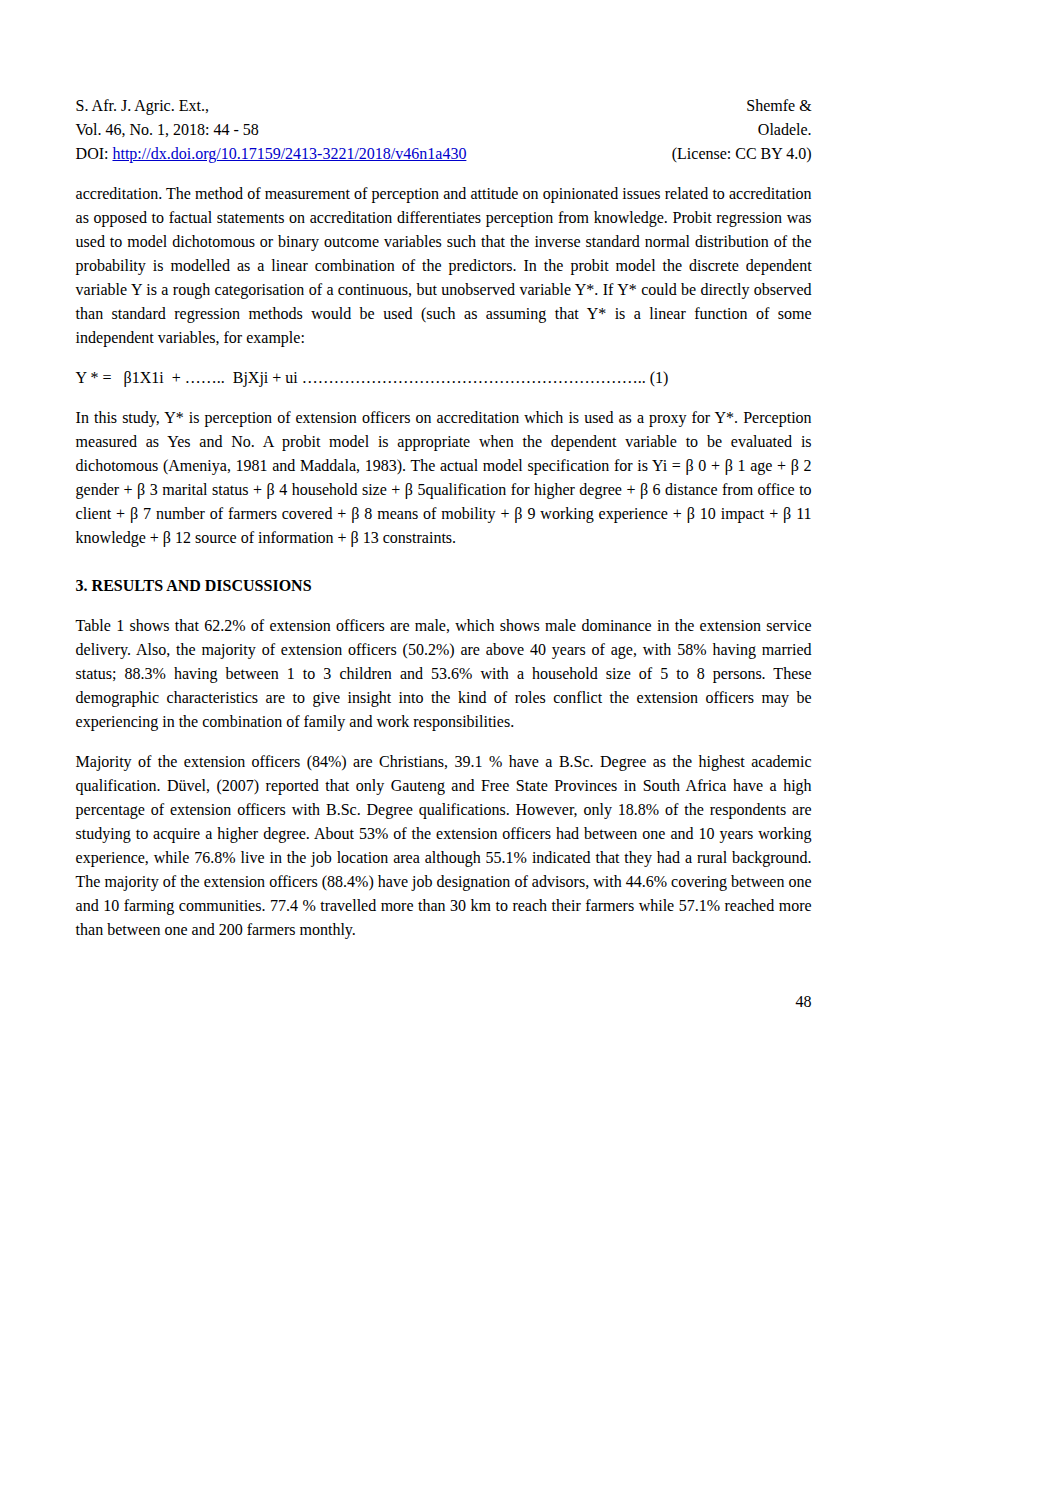S. Afr. J. Agric. Ext., Shemfe &
Vol. 46, No. 1, 2018: 44 - 58 Oladele.
DOI: http://dx.doi.org/10.17159/2413-3221/2018/v46n1a430 (License: CC BY 4.0)
accreditation. The method of measurement of perception and attitude on opinionated issues related to accreditation as opposed to factual statements on accreditation differentiates perception from knowledge. Probit regression was used to model dichotomous or binary outcome variables such that the inverse standard normal distribution of the probability is modelled as a linear combination of the predictors. In the probit model the discrete dependent variable Y is a rough categorisation of a continuous, but unobserved variable Y*. If Y* could be directly observed than standard regression methods would be used (such as assuming that Y* is a linear function of some independent variables, for example:
Y * = β1X1i + …….. BjXji + ui ……………………………………………………….. (1)
In this study, Y* is perception of extension officers on accreditation which is used as a proxy for Y*. Perception measured as Yes and No. A probit model is appropriate when the dependent variable to be evaluated is dichotomous (Ameniya, 1981 and Maddala, 1983). The actual model specification for is Yi = β 0 + β 1 age + β 2 gender + β 3 marital status + β 4 household size + β 5qualification for higher degree + β 6 distance from office to client + β 7 number of farmers covered + β 8 means of mobility + β 9 working experience + β 10 impact + β 11 knowledge + β 12 source of information + β 13 constraints.
3. RESULTS AND DISCUSSIONS
Table 1 shows that 62.2% of extension officers are male, which shows male dominance in the extension service delivery. Also, the majority of extension officers (50.2%) are above 40 years of age, with 58% having married status; 88.3% having between 1 to 3 children and 53.6% with a household size of 5 to 8 persons. These demographic characteristics are to give insight into the kind of roles conflict the extension officers may be experiencing in the combination of family and work responsibilities.
Majority of the extension officers (84%) are Christians, 39.1 % have a B.Sc. Degree as the highest academic qualification. Düvel, (2007) reported that only Gauteng and Free State Provinces in South Africa have a high percentage of extension officers with B.Sc. Degree qualifications. However, only 18.8% of the respondents are studying to acquire a higher degree. About 53% of the extension officers had between one and 10 years working experience, while 76.8% live in the job location area although 55.1% indicated that they had a rural background. The majority of the extension officers (88.4%) have job designation of advisors, with 44.6% covering between one and 10 farming communities. 77.4 % travelled more than 30 km to reach their farmers while 57.1% reached more than between one and 200 farmers monthly.
48